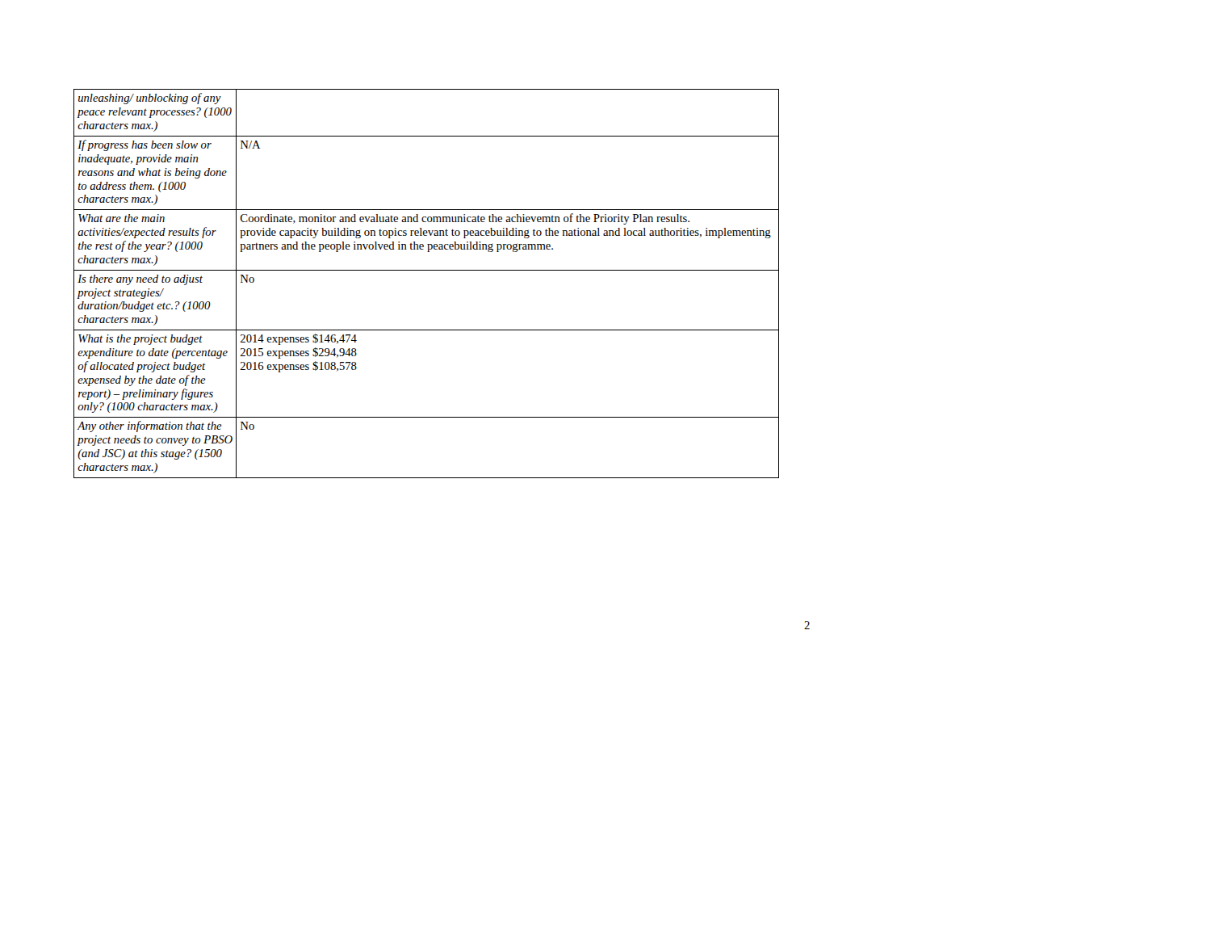| unleashing/ unblocking of any peace relevant processes? (1000 characters max.) | |
| If progress has been slow or inadequate, provide main reasons and what is being done to address them. (1000 characters max.) | N/A |
| What are the main activities/expected results for the rest of the year? (1000 characters max.) | Coordinate, monitor and evaluate and communicate the achievemtn of the Priority Plan results. provide capacity building on topics relevant to peacebuilding to the national and local authorities, implementing partners and the people involved in the peacebuilding programme. |
| Is there any need to adjust project strategies/ duration/budget etc.? (1000 characters max.) | No |
| What is the project budget expenditure to date (percentage of allocated project budget expensed by the date of the report) – preliminary figures only? (1000 characters max.) | 2014 expenses $146,474 2015 expenses $294,948 2016 expenses $108,578 |
| Any other information that the project needs to convey to PBSO (and JSC) at this stage? (1500 characters max.) | No |
2